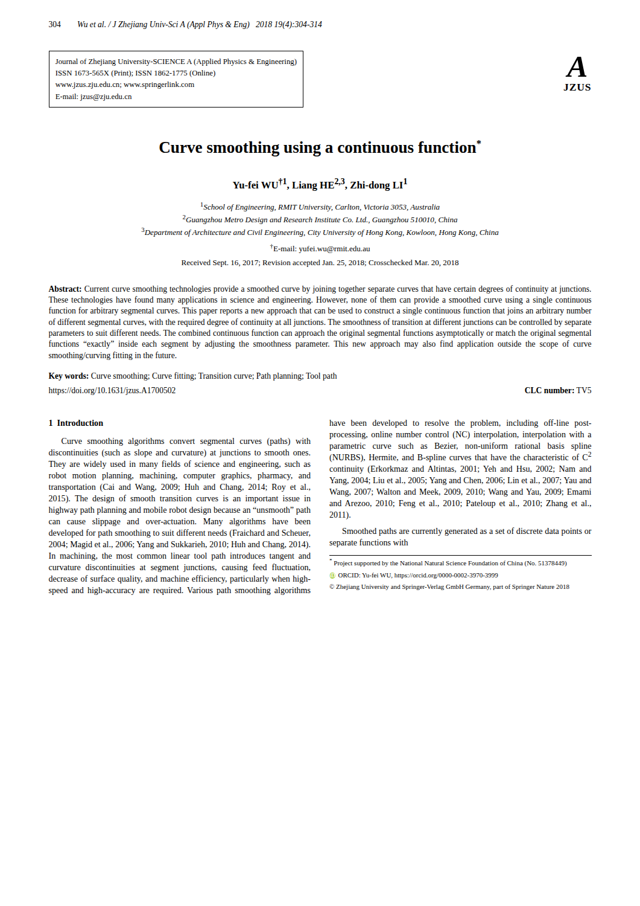304 Wu et al. / J Zhejiang Univ-Sci A (Appl Phys & Eng) 2018 19(4):304-314
Journal of Zhejiang University-SCIENCE A (Applied Physics & Engineering)
ISSN 1673-565X (Print); ISSN 1862-1775 (Online)
www.jzus.zju.edu.cn; www.springerlink.com
E-mail: jzus@zju.edu.cn
A JZUS
Curve smoothing using a continuous function*
Yu-fei WU†1, Liang HE2,3, Zhi-dong LI1
1School of Engineering, RMIT University, Carlton, Victoria 3053, Australia
2Guangzhou Metro Design and Research Institute Co. Ltd., Guangzhou 510010, China
3Department of Architecture and Civil Engineering, City University of Hong Kong, Kowloon, Hong Kong, China
†E-mail: yufei.wu@rmit.edu.au
Received Sept. 16, 2017; Revision accepted Jan. 25, 2018; Crosschecked Mar. 20, 2018
Abstract: Current curve smoothing technologies provide a smoothed curve by joining together separate curves that have certain degrees of continuity at junctions. These technologies have found many applications in science and engineering. However, none of them can provide a smoothed curve using a single continuous function for arbitrary segmental curves. This paper reports a new approach that can be used to construct a single continuous function that joins an arbitrary number of different segmental curves, with the required degree of continuity at all junctions. The smoothness of transition at different junctions can be controlled by separate parameters to suit different needs. The combined continuous function can approach the original segmental functions asymptotically or match the original segmental functions “exactly” inside each segment by adjusting the smoothness parameter. This new approach may also find application outside the scope of curve smoothing/curving fitting in the future.
Key words: Curve smoothing; Curve fitting; Transition curve; Path planning; Tool path
https://doi.org/10.1631/jzus.A1700502 CLC number: TV5
1 Introduction
Curve smoothing algorithms convert segmental curves (paths) with discontinuities (such as slope and curvature) at junctions to smooth ones. They are widely used in many fields of science and engineering, such as robot motion planning, machining, computer graphics, pharmacy, and transportation (Cai and Wang, 2009; Huh and Chang, 2014; Roy et al., 2015). The design of smooth transition curves is an important issue in highway path planning and mobile robot design because an “unsmooth” path can cause slippage and over-actuation. Many algorithms have been developed for path smoothing to suit different needs (Fraichard and Scheuer, 2004; Magid et al., 2006; Yang and Sukkarieh, 2010; Huh and Chang, 2014). In machining, the most common linear tool path introduces tangent and curvature discontinuities at segment junctions, causing feed fluctuation, decrease of surface quality, and machine efficiency, particularly when high-speed and high-accuracy are required. Various path smoothing algorithms have been developed to resolve the problem, including off-line post-processing, online number control (NC) interpolation, interpolation with a parametric curve such as Bezier, non-uniform rational basis spline (NURBS), Hermite, and B-spline curves that have the characteristic of C2 continuity (Erkorkmaz and Altintas, 2001; Yeh and Hsu, 2002; Nam and Yang, 2004; Liu et al., 2005; Yang and Chen, 2006; Lin et al., 2007; Yau and Wang, 2007; Walton and Meek, 2009, 2010; Wang and Yau, 2009; Emami and Arezoo, 2010; Feng et al., 2010; Pateloup et al., 2010; Zhang et al., 2011).
Smoothed paths are currently generated as a set of discrete data points or separate functions with
* Project supported by the National Natural Science Foundation of China (No. 51378449)
iD ORCID: Yu-fei WU, https://orcid.org/0000-0002-3970-3999
© Zhejiang University and Springer-Verlag GmbH Germany, part of Springer Nature 2018